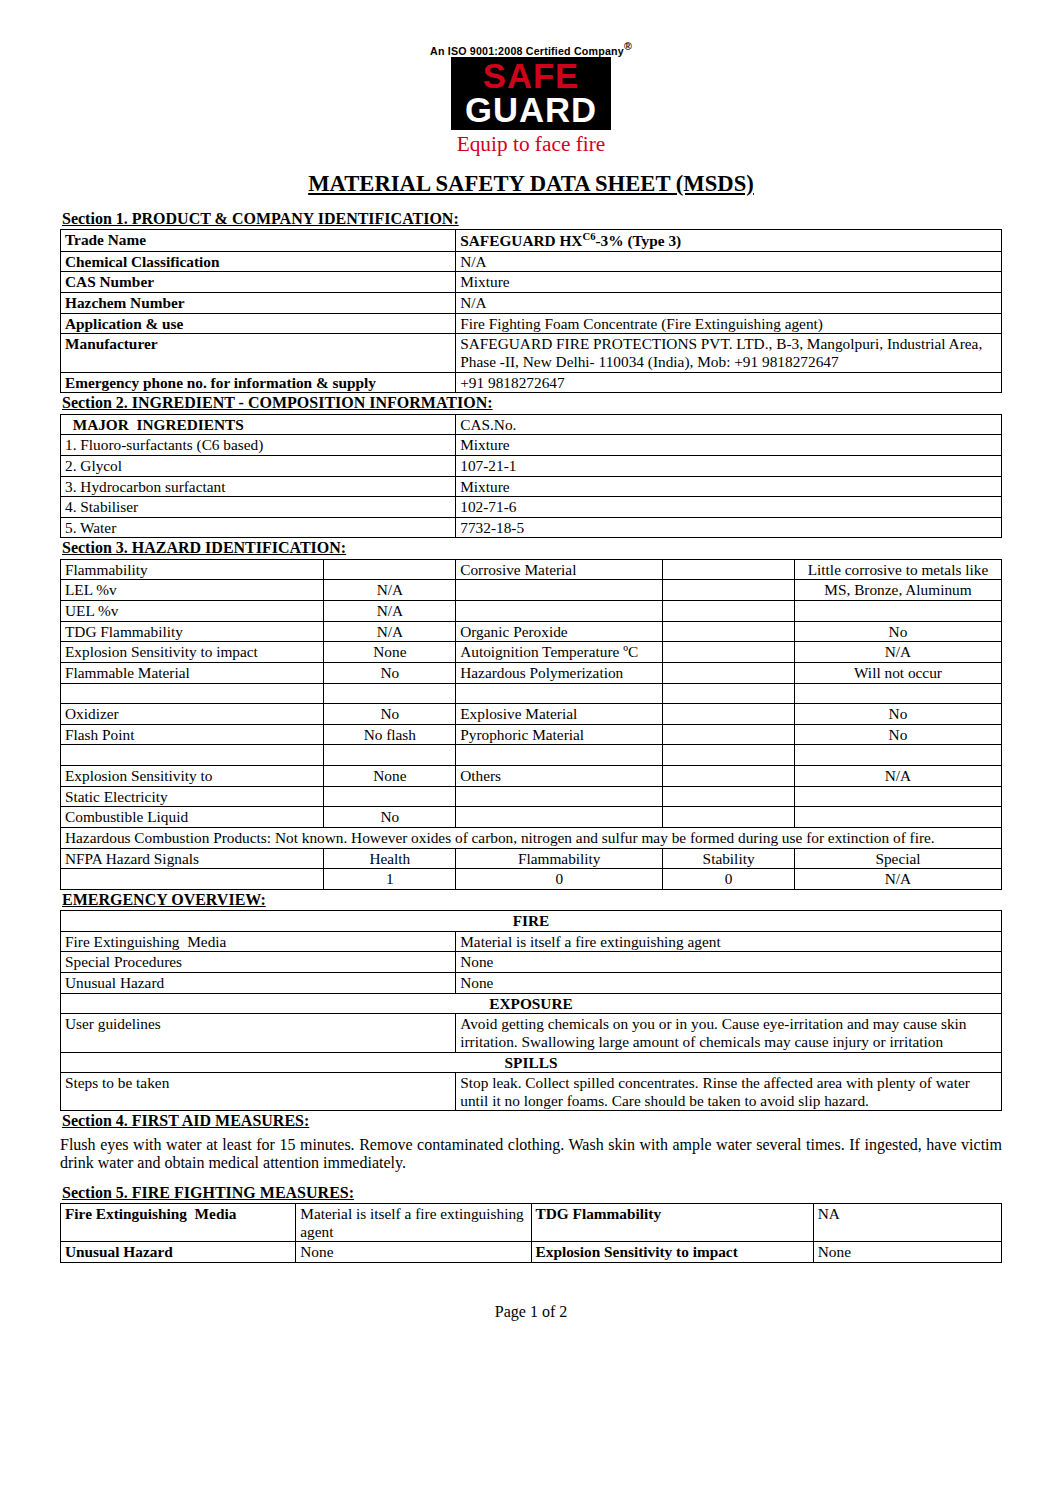An ISO 9001:2008 Certified Company®
SAFE
GUARD
Equip to face fire
MATERIAL SAFETY DATA SHEET (MSDS)
Section 1. PRODUCT & COMPANY IDENTIFICATION:
| Trade Name | SAFEGUARD HX C6 -3% (Type 3) |
| Chemical Classification | N/A |
| CAS Number | Mixture |
| Hazchem Number | N/A |
| Application & use | Fire Fighting Foam Concentrate (Fire Extinguishing agent) |
| Manufacturer | SAFEGUARD FIRE PROTECTIONS PVT. LTD., B-3, Mangolpuri, Industrial Area, Phase -II, New Delhi- 110034 (India), Mob: +91 9818272647 |
| Emergency phone no. for information & supply | +91 9818272647 |
Section 2. INGREDIENT - COMPOSITION INFORMATION:
| MAJOR INGREDIENTS | CAS.No. |
| 1. Fluoro-surfactants (C6 based) | Mixture |
| 2. Glycol | 107-21-1 |
| 3. Hydrocarbon surfactant | Mixture |
| 4. Stabiliser | 102-71-6 |
| 5. Water | 7732-18-5 |
Section 3. HAZARD IDENTIFICATION:
| Flammability | | Corrosive Material | | Little corrosive to metals like |
| LEL %v | N/A | | | MS, Bronze, Aluminum |
| UEL %v | N/A | | | |
| TDG Flammability | N/A | Organic Peroxide | | No |
| Explosion Sensitivity to impact | None | Autoignition Temperature ºC | | N/A |
| Flammable Material | No | Hazardous Polymerization | | Will not occur |
| Oxidizer | No | Explosive Material | | No |
| Flash Point | No flash | Pyrophoric Material | | No |
| Explosion Sensitivity to | None | Others | | N/A |
| Static Electricity | | | | |
| Combustible Liquid | No | | | |
| Hazardous Combustion Products: Not known. However oxides of carbon, nitrogen and sulfur may be formed during use for extinction of fire. |
| NFPA Hazard Signals | Health | Flammability | Stability | Special |
| | 1 | 0 | 0 | N/A |
EMERGENCY OVERVIEW:
| FIRE |
| Fire Extinguishing Media | Material is itself a fire extinguishing agent |
| Special Procedures | None |
| Unusual Hazard | None |
| EXPOSURE |
| User guidelines | Avoid getting chemicals on you or in you. Cause eye-irritation and may cause skin irritation. Swallowing large amount of chemicals may cause injury or irritation |
| SPILLS |
| Steps to be taken | Stop leak. Collect spilled concentrates. Rinse the affected area with plenty of water until it no longer foams. Care should be taken to avoid slip hazard. |
Section 4. FIRST AID MEASURES:
Flush eyes with water at least for 15 minutes. Remove contaminated clothing. Wash skin with ample water several times. If ingested, have victim drink water and obtain medical attention immediately.
Section 5. FIRE FIGHTING MEASURES:
| Fire Extinguishing Media | Material is itself a fire extinguishing agent | TDG Flammability | NA |
| Unusual Hazard | None | Explosion Sensitivity to impact | None |
Page 1 of 2